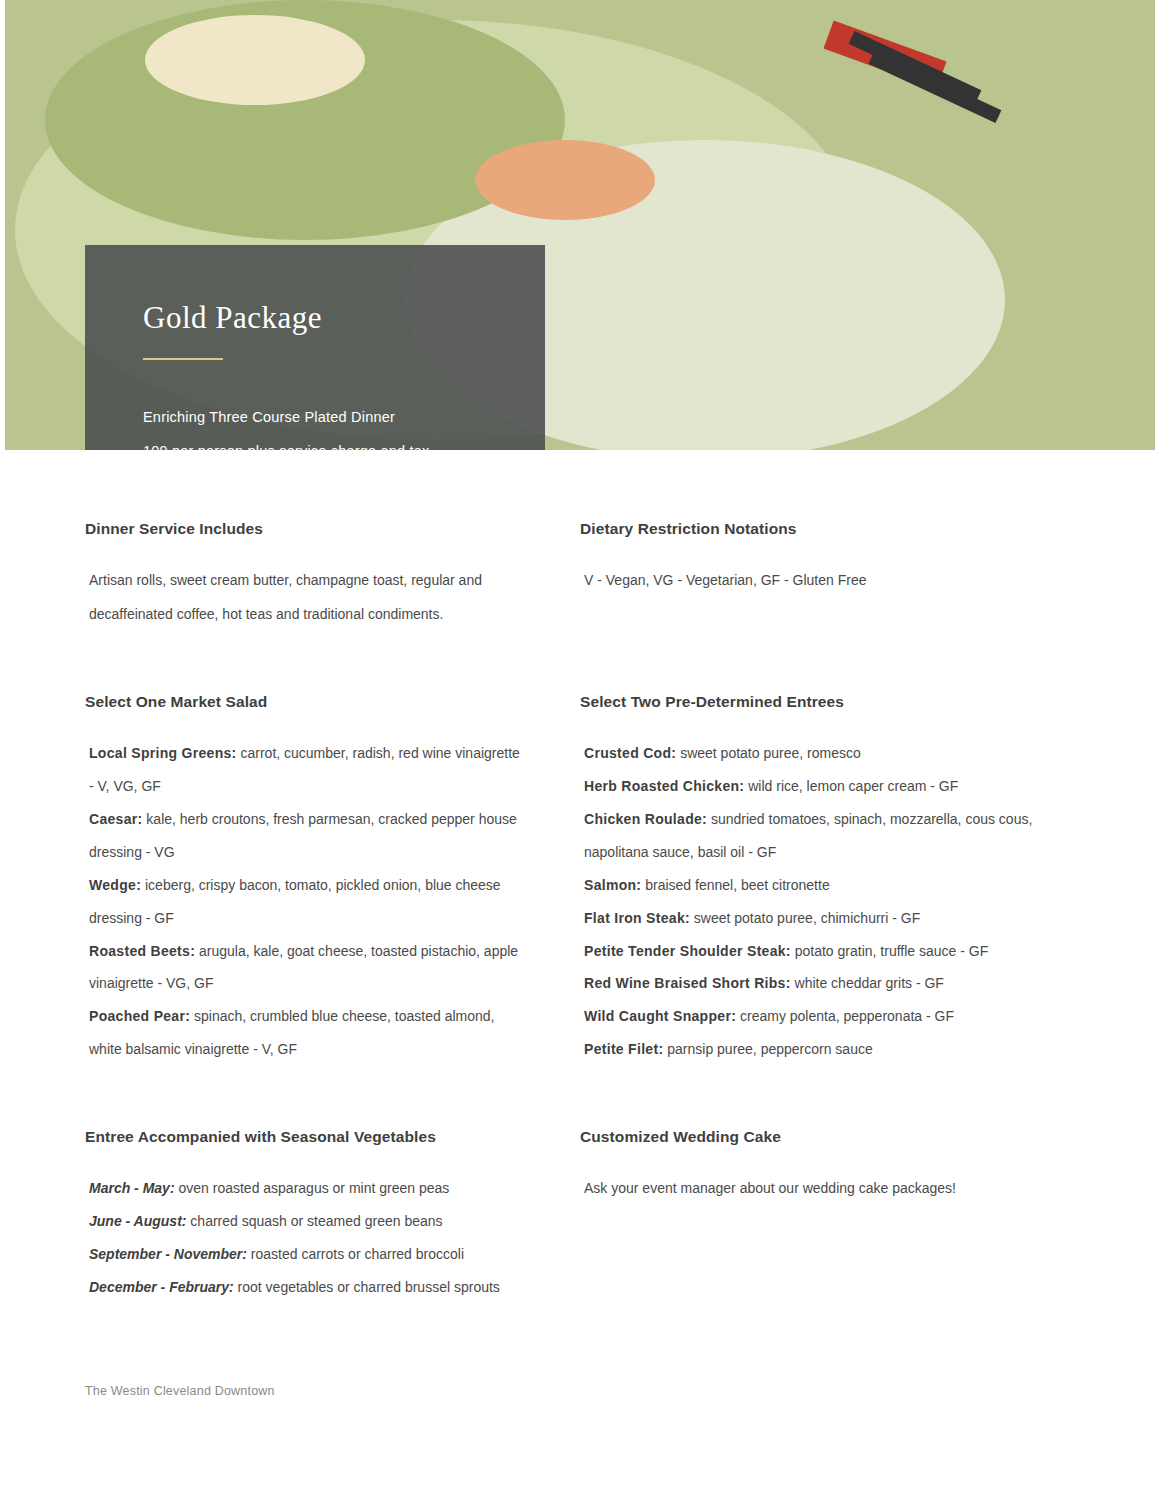Gold Package
Enriching Three Course Plated Dinner
109 per person plus service charge and tax
Dinner Service Includes
Artisan rolls, sweet cream butter, champagne toast, regular and decaffeinated coffee, hot teas and traditional condiments.
Dietary Restriction Notations
V - Vegan, VG - Vegetarian, GF - Gluten Free
Select One Market Salad
Local Spring Greens: carrot, cucumber, radish, red wine vinaigrette - V, VG, GF
Caesar: kale, herb croutons, fresh parmesan, cracked pepper house dressing - VG
Wedge: iceberg, crispy bacon, tomato, pickled onion, blue cheese dressing - GF
Roasted Beets: arugula, kale, goat cheese, toasted pistachio, apple vinaigrette - VG, GF
Poached Pear: spinach, crumbled blue cheese, toasted almond, white balsamic vinaigrette - V, GF
Select Two Pre-Determined Entrees
Crusted Cod: sweet potato puree, romesco
Herb Roasted Chicken: wild rice, lemon caper cream - GF
Chicken Roulade: sundried tomatoes, spinach, mozzarella, cous cous, napolitana sauce, basil oil - GF
Salmon: braised fennel, beet citronette
Flat Iron Steak: sweet potato puree, chimichurri - GF
Petite Tender Shoulder Steak: potato gratin, truffle sauce - GF
Red Wine Braised Short Ribs: white cheddar grits - GF
Wild Caught Snapper: creamy polenta, pepperonata - GF
Petite Filet: parnsip puree, peppercorn sauce
Entree Accompanied with Seasonal Vegetables
March - May: oven roasted asparagus or mint green peas
June - August: charred squash or steamed green beans
September - November: roasted carrots or charred broccoli
December - February: root vegetables or charred brussel sprouts
Customized Wedding Cake
Ask your event manager about our wedding cake packages!
The Westin Cleveland Downtown